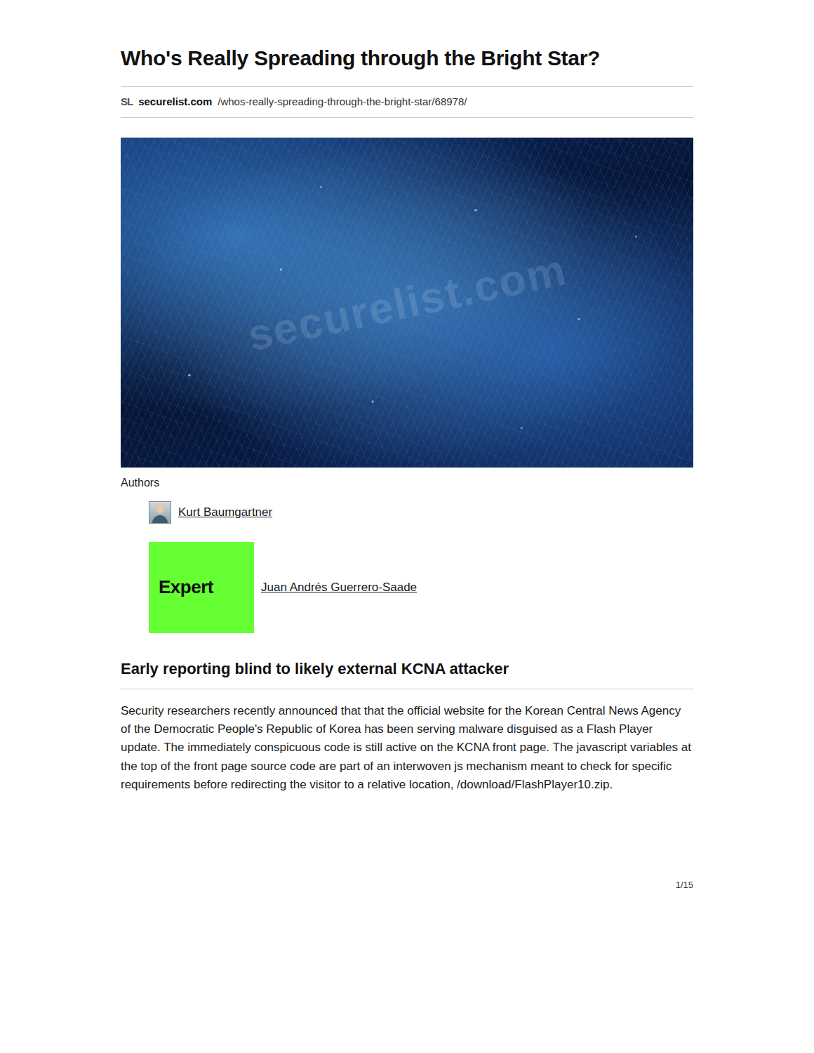Who's Really Spreading through the Bright Star?
SL securelist.com/whos-really-spreading-through-the-bright-star/68978/
securelist.com
Authors
Kurt Baumgartner
Expert Juan Andrés Guerrero-Saade
Early reporting blind to likely external KCNA attacker
Security researchers recently announced that that the official website for the Korean Central News Agency of the Democratic People's Republic of Korea has been serving malware disguised as a Flash Player update. The immediately conspicuous code is still active on the KCNA front page. The javascript variables at the top of the front page source code are part of an interwoven js mechanism meant to check for specific requirements before redirecting the visitor to a relative location, /download/FlashPlayer10.zip.
1/15